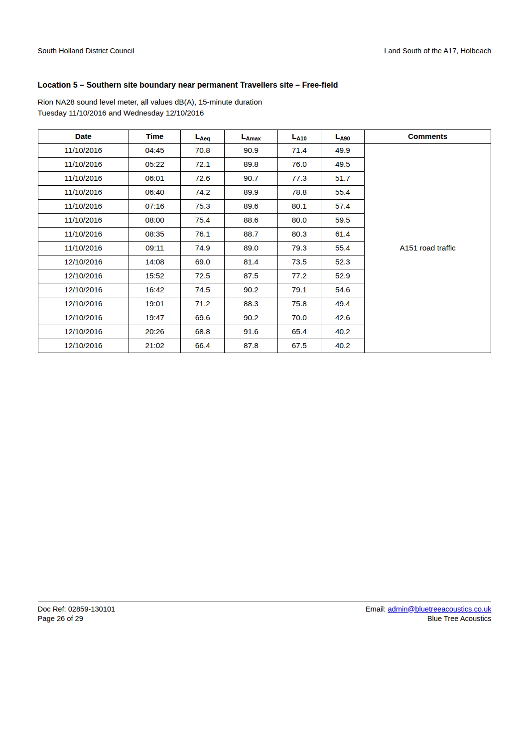South Holland District Council Land South of the A17, Holbeach
Location 5 – Southern site boundary near permanent Travellers site – Free-field
Rion NA28 sound level meter, all values dB(A), 15-minute duration
Tuesday 11/10/2016 and Wednesday 12/10/2016
| Date | Time | L Aeq | L Amax | L A10 | L A90 | Comments |
| --- | --- | --- | --- | --- | --- | --- |
| 11/10/2016 | 04:45 | 70.8 | 90.9 | 71.4 | 49.9 | A151 road traffic |
| 11/10/2016 | 05:22 | 72.1 | 89.8 | 76.0 | 49.5 |
| 11/10/2016 | 06:01 | 72.6 | 90.7 | 77.3 | 51.7 |
| 11/10/2016 | 06:40 | 74.2 | 89.9 | 78.8 | 55.4 |
| 11/10/2016 | 07:16 | 75.3 | 89.6 | 80.1 | 57.4 |
| 11/10/2016 | 08:00 | 75.4 | 88.6 | 80.0 | 59.5 |
| 11/10/2016 | 08:35 | 76.1 | 88.7 | 80.3 | 61.4 |
| 11/10/2016 | 09:11 | 74.9 | 89.0 | 79.3 | 55.4 |
| 12/10/2016 | 14:08 | 69.0 | 81.4 | 73.5 | 52.3 |
| 12/10/2016 | 15:52 | 72.5 | 87.5 | 77.2 | 52.9 |
| 12/10/2016 | 16:42 | 74.5 | 90.2 | 79.1 | 54.6 |
| 12/10/2016 | 19:01 | 71.2 | 88.3 | 75.8 | 49.4 |
| 12/10/2016 | 19:47 | 69.6 | 90.2 | 70.0 | 42.6 |
| 12/10/2016 | 20:26 | 68.8 | 91.6 | 65.4 | 40.2 |
| 12/10/2016 | 21:02 | 66.4 | 87.8 | 67.5 | 40.2 |
Doc Ref: 02859-130101
Page 26 of 29
Email: admin@bluetreeacoustics.co.uk
Blue Tree Acoustics